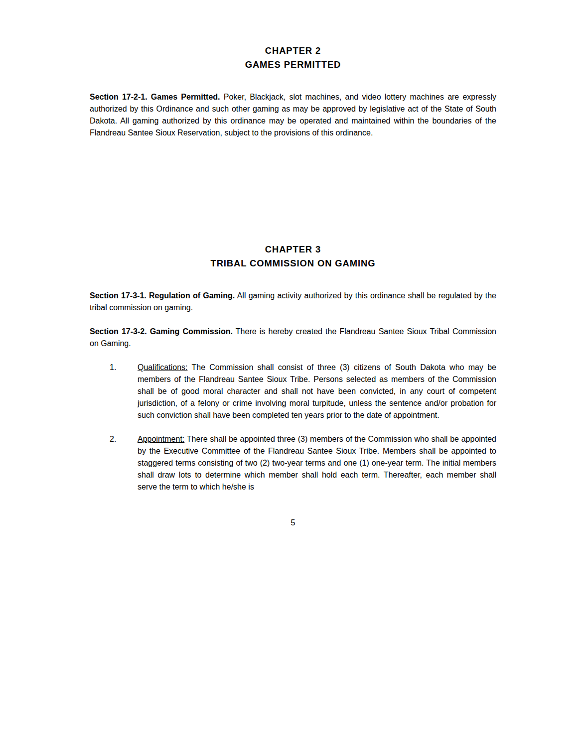CHAPTER 2GAMES PERMITTED
Section 17-2-1. Games Permitted. Poker, Blackjack, slot machines, and video lottery machines are expressly authorized by this Ordinance and such other gaming as may be approved by legislative act of the State of South Dakota. All gaming authorized by this ordinance may be operated and maintained within the boundaries of the Flandreau Santee Sioux Reservation, subject to the provisions of this ordinance.
CHAPTER 3TRIBAL COMMISSION ON GAMING
Section 17-3-1. Regulation of Gaming. All gaming activity authorized by this ordinance shall be regulated by the tribal commission on gaming.
Section 17-3-2. Gaming Commission. There is hereby created the Flandreau Santee Sioux Tribal Commission on Gaming.
Qualifications: The Commission shall consist of three (3) citizens of South Dakota who may be members of the Flandreau Santee Sioux Tribe. Persons selected as members of the Commission shall be of good moral character and shall not have been convicted, in any court of competent jurisdiction, of a felony or crime involving moral turpitude, unless the sentence and/or probation for such conviction shall have been completed ten years prior to the date of appointment.
Appointment: There shall be appointed three (3) members of the Commission who shall be appointed by the Executive Committee of the Flandreau Santee Sioux Tribe. Members shall be appointed to staggered terms consisting of two (2) two-year terms and one (1) one-year term. The initial members shall draw lots to determine which member shall hold each term. Thereafter, each member shall serve the term to which he/she is
5